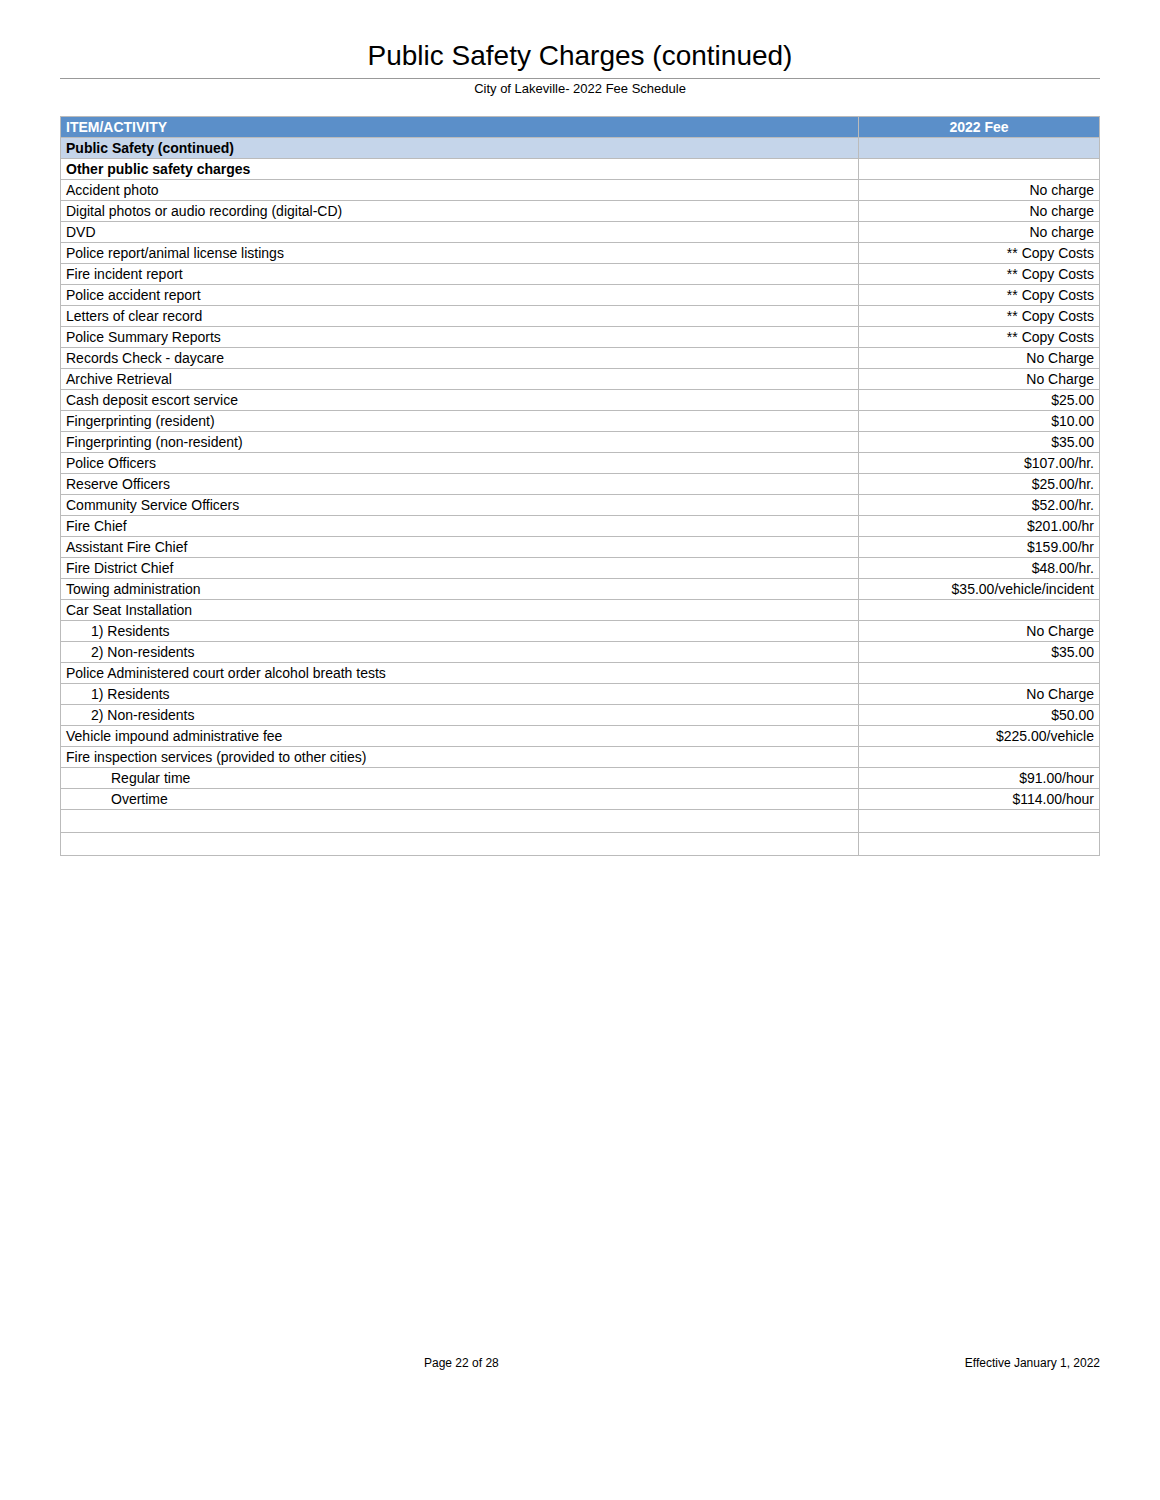Public Safety Charges (continued)
City of Lakeville- 2022 Fee Schedule
| ITEM/ACTIVITY | 2022 Fee |
| --- | --- |
| Public Safety (continued) | |
| Other public safety charges | |
| Accident photo | No charge |
| Digital photos or audio recording (digital-CD) | No charge |
| DVD | No charge |
| Police report/animal license listings | ** Copy Costs |
| Fire incident report | ** Copy Costs |
| Police accident report | ** Copy Costs |
| Letters of clear record | ** Copy Costs |
| Police Summary Reports | ** Copy Costs |
| Records Check - daycare | No Charge |
| Archive Retrieval | No Charge |
| Cash deposit escort service | $25.00 |
| Fingerprinting (resident) | $10.00 |
| Fingerprinting (non-resident) | $35.00 |
| Police Officers | $107.00/hr. |
| Reserve Officers | $25.00/hr. |
| Community Service Officers | $52.00/hr. |
| Fire Chief | $201.00/hr |
| Assistant Fire Chief | $159.00/hr |
| Fire District Chief | $48.00/hr. |
| Towing administration | $35.00/vehicle/incident |
| Car Seat Installation | |
| 1) Residents | No Charge |
| 2) Non-residents | $35.00 |
| Police Administered court order alcohol breath tests | |
| 1) Residents | No Charge |
| 2) Non-residents | $50.00 |
| Vehicle impound administrative fee | $225.00/vehicle |
| Fire inspection services (provided to other cities) | |
| Regular time | $91.00/hour |
| Overtime | $114.00/hour |
Page 22 of 28 Effective January 1, 2022